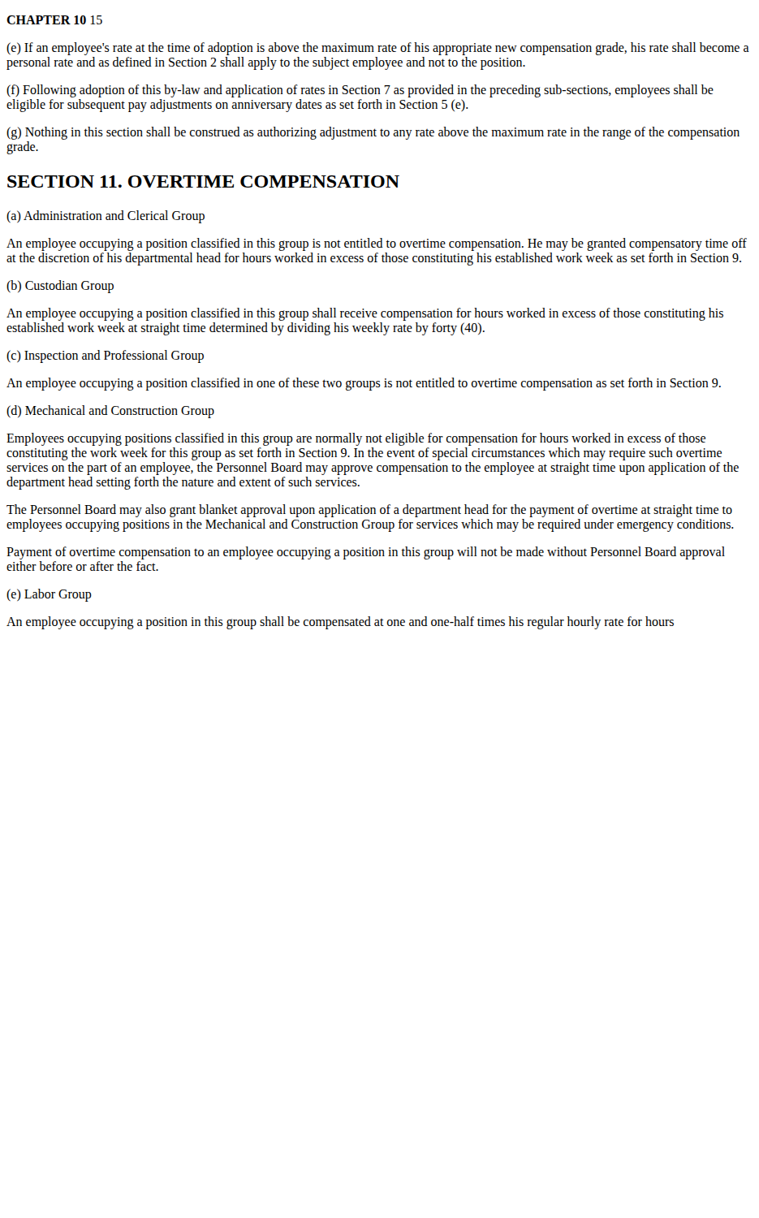CHAPTER 10 15
(e) If an employee's rate at the time of adoption is above the maximum rate of his appropriate new compensation grade, his rate shall become a personal rate and as defined in Section 2 shall apply to the subject employee and not to the position.
(f) Following adoption of this by-law and application of rates in Section 7 as provided in the preceding sub-sections, employees shall be eligible for subsequent pay adjustments on anniversary dates as set forth in Section 5 (e).
(g) Nothing in this section shall be construed as authorizing adjustment to any rate above the maximum rate in the range of the compensation grade.
SECTION 11. OVERTIME COMPENSATION
(a) Administration and Clerical Group
An employee occupying a position classified in this group is not entitled to overtime compensation. He may be granted compensatory time off at the discretion of his departmental head for hours worked in excess of those constituting his established work week as set forth in Section 9.
(b) Custodian Group
An employee occupying a position classified in this group shall receive compensation for hours worked in excess of those constituting his established work week at straight time determined by dividing his weekly rate by forty (40).
(c) Inspection and Professional Group
An employee occupying a position classified in one of these two groups is not entitled to overtime compensation as set forth in Section 9.
(d) Mechanical and Construction Group
Employees occupying positions classified in this group are normally not eligible for compensation for hours worked in excess of those constituting the work week for this group as set forth in Section 9. In the event of special circumstances which may require such overtime services on the part of an employee, the Personnel Board may approve compensation to the employee at straight time upon application of the department head setting forth the nature and extent of such services.
The Personnel Board may also grant blanket approval upon application of a department head for the payment of overtime at straight time to employees occupying positions in the Mechanical and Construction Group for services which may be required under emergency conditions.
Payment of overtime compensation to an employee occupying a position in this group will not be made without Personnel Board approval either before or after the fact.
(e) Labor Group
An employee occupying a position in this group shall be compensated at one and one-half times his regular hourly rate for hours